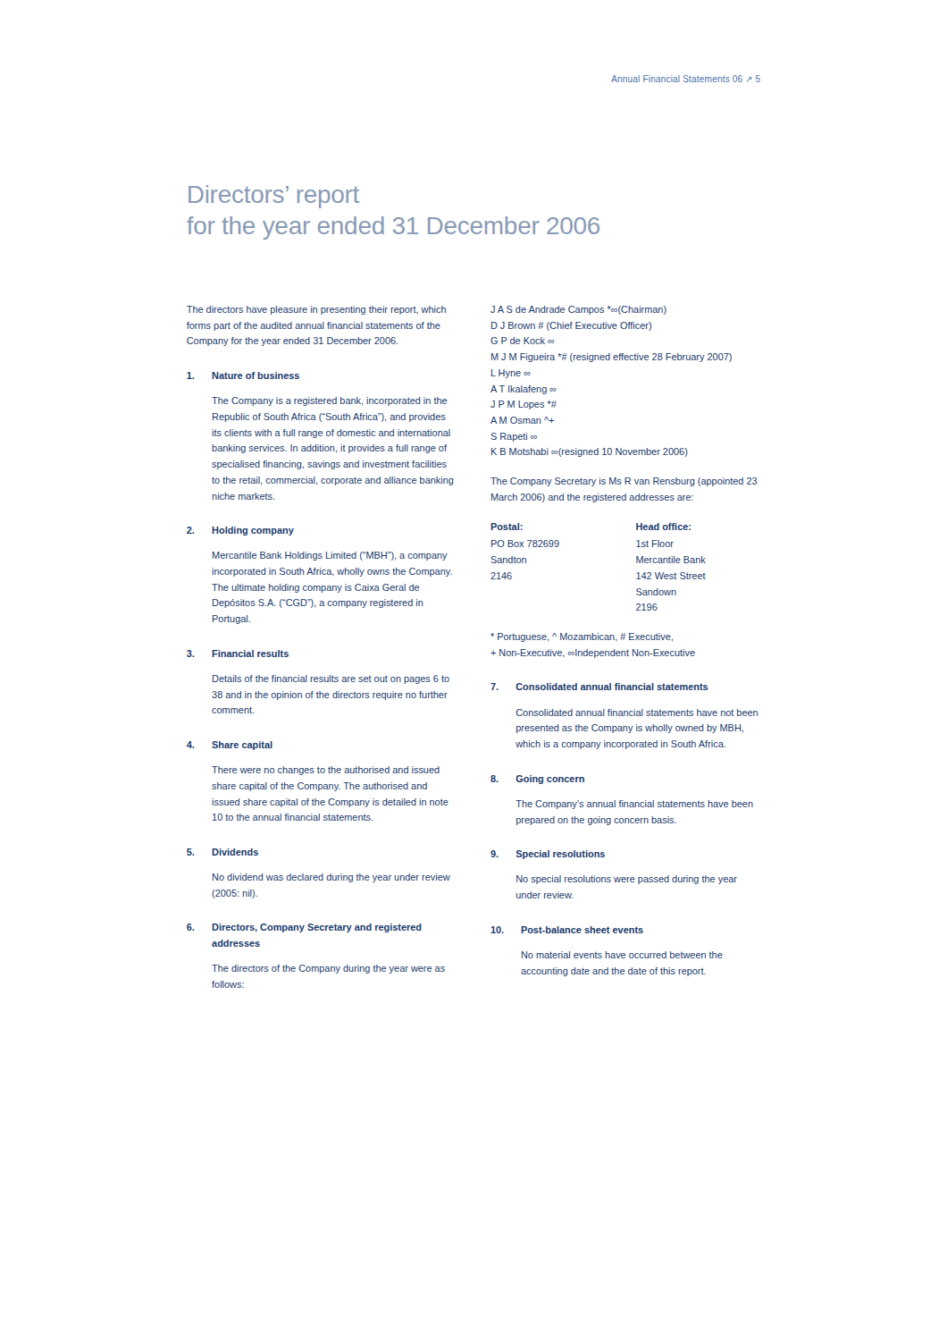Annual Financial Statements 06 ↗ 5
Directors’ report
for the year ended 31 December 2006
The directors have pleasure in presenting their report, which forms part of the audited annual financial statements of the Company for the year ended 31 December 2006.
1.
Nature of business
The Company is a registered bank, incorporated in the Republic of South Africa (“South Africa”), and provides its clients with a full range of domestic and international banking services. In addition, it provides a full range of specialised financing, savings and investment facilities to the retail, commercial, corporate and alliance banking niche markets.
2.
Holding company
Mercantile Bank Holdings Limited (“MBH”), a company incorporated in South Africa, wholly owns the Company. The ultimate holding company is Caixa Geral de Depósitos S.A. (“CGD”), a company registered in Portugal.
3.
Financial results
Details of the financial results are set out on pages 6 to 38 and in the opinion of the directors require no further comment.
4.
Share capital
There were no changes to the authorised and issued share capital of the Company. The authorised and issued share capital of the Company is detailed in note 10 to the annual financial statements.
5.
Dividends
No dividend was declared during the year under review (2005: nil).
6.
Directors, Company Secretary and registered addresses
The directors of the Company during the year were as follows:
J A S de Andrade Campos *∞(Chairman)
D J Brown # (Chief Executive Officer)
G P de Kock ∞
M J M Figueira *# (resigned effective 28 February 2007)
L Hyne ∞
A T Ikalafeng ∞
J P M Lopes *#
A M Osman ^+
S Rapeti ∞
K B Motshabi ∞(resigned 10 November 2006)
The Company Secretary is Ms R van Rensburg (appointed 23 March 2006) and the registered addresses are:
Postal:
PO Box 782699
Sandton
2146
Head office:
1st Floor
Mercantile Bank
142 West Street
Sandown
2196
* Portuguese, ^ Mozambican, # Executive,
+ Non-Executive, ∞Independent Non-Executive
7.
Consolidated annual financial statements
Consolidated annual financial statements have not been presented as the Company is wholly owned by MBH, which is a company incorporated in South Africa.
8.
Going concern
The Company’s annual financial statements have been prepared on the going concern basis.
9.
Special resolutions
No special resolutions were passed during the year under review.
10.
Post-balance sheet events
No material events have occurred between the accounting date and the date of this report.